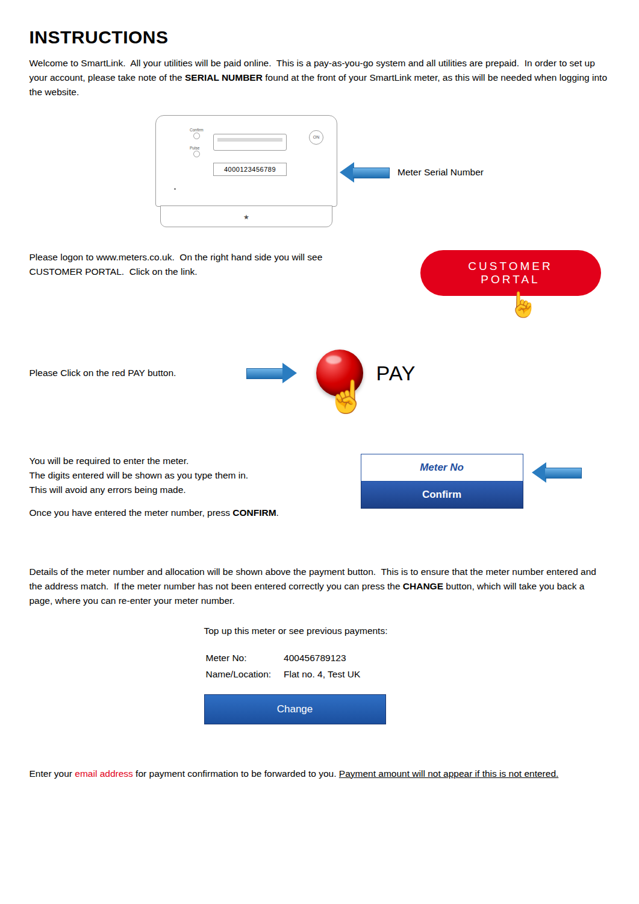Instructions
Welcome to SmartLink. All your utilities will be paid online. This is a pay-as-you-go system and all utilities are prepaid. In order to set up your account, please take note of the SERIAL NUMBER found at the front of your SmartLink meter, as this will be needed when logging into the website.
Confirm
Pulse
ON
4000123456789
★
Meter Serial Number
Please logon to www.meters.co.uk. On the right hand side you will see CUSTOMER PORTAL. Click on the link.
CUSTOMER PORTAL
☝
Please Click on the red PAY button.
PAY
☝
You will be required to enter the meter.
The digits entered will be shown as you type them in.
This will avoid any errors being made.
Once you have entered the meter number, press CONFIRM.
Meter No
Confirm
Details of the meter number and allocation will be shown above the payment button. This is to ensure that the meter number entered and the address match. If the meter number has not been entered correctly you can press the CHANGE button, which will take you back a page, where you can re-enter your meter number.
Top up this meter or see previous payments:
| Meter No: | 400456789123 |
| Name/Location: | Flat no. 4, Test UK |
Change
Enter your email address for payment confirmation to be forwarded to you. Payment amount will not appear if this is not entered.